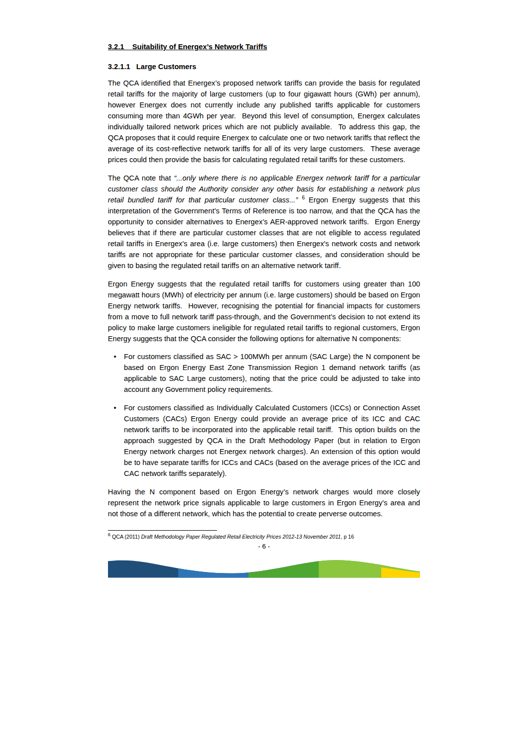3.2.1 Suitability of Energex’s Network Tariffs
3.2.1.1 Large Customers
The QCA identified that Energex’s proposed network tariffs can provide the basis for regulated retail tariffs for the majority of large customers (up to four gigawatt hours (GWh) per annum), however Energex does not currently include any published tariffs applicable for customers consuming more than 4GWh per year. Beyond this level of consumption, Energex calculates individually tailored network prices which are not publicly available. To address this gap, the QCA proposes that it could require Energex to calculate one or two network tariffs that reflect the average of its cost-reflective network tariffs for all of its very large customers. These average prices could then provide the basis for calculating regulated retail tariffs for these customers.
The QCA note that “...only where there is no applicable Energex network tariff for a particular customer class should the Authority consider any other basis for establishing a network plus retail bundled tariff for that particular customer class...” 6 Ergon Energy suggests that this interpretation of the Government’s Terms of Reference is too narrow, and that the QCA has the opportunity to consider alternatives to Energex’s AER-approved network tariffs. Ergon Energy believes that if there are particular customer classes that are not eligible to access regulated retail tariffs in Energex's area (i.e. large customers) then Energex's network costs and network tariffs are not appropriate for these particular customer classes, and consideration should be given to basing the regulated retail tariffs on an alternative network tariff.
Ergon Energy suggests that the regulated retail tariffs for customers using greater than 100 megawatt hours (MWh) of electricity per annum (i.e. large customers) should be based on Ergon Energy network tariffs. However, recognising the potential for financial impacts for customers from a move to full network tariff pass-through, and the Government’s decision to not extend its policy to make large customers ineligible for regulated retail tariffs to regional customers, Ergon Energy suggests that the QCA consider the following options for alternative N components:
For customers classified as SAC > 100MWh per annum (SAC Large) the N component be based on Ergon Energy East Zone Transmission Region 1 demand network tariffs (as applicable to SAC Large customers), noting that the price could be adjusted to take into account any Government policy requirements.
For customers classified as Individually Calculated Customers (ICCs) or Connection Asset Customers (CACs) Ergon Energy could provide an average price of its ICC and CAC network tariffs to be incorporated into the applicable retail tariff. This option builds on the approach suggested by QCA in the Draft Methodology Paper (but in relation to Ergon Energy network charges not Energex network charges). An extension of this option would be to have separate tariffs for ICCs and CACs (based on the average prices of the ICC and CAC network tariffs separately).
Having the N component based on Ergon Energy’s network charges would more closely represent the network price signals applicable to large customers in Ergon Energy’s area and not those of a different network, which has the potential to create perverse outcomes.
6 QCA (2011) Draft Methodology Paper Regulated Retail Electricity Prices 2012-13 November 2011, p 16
- 6 -